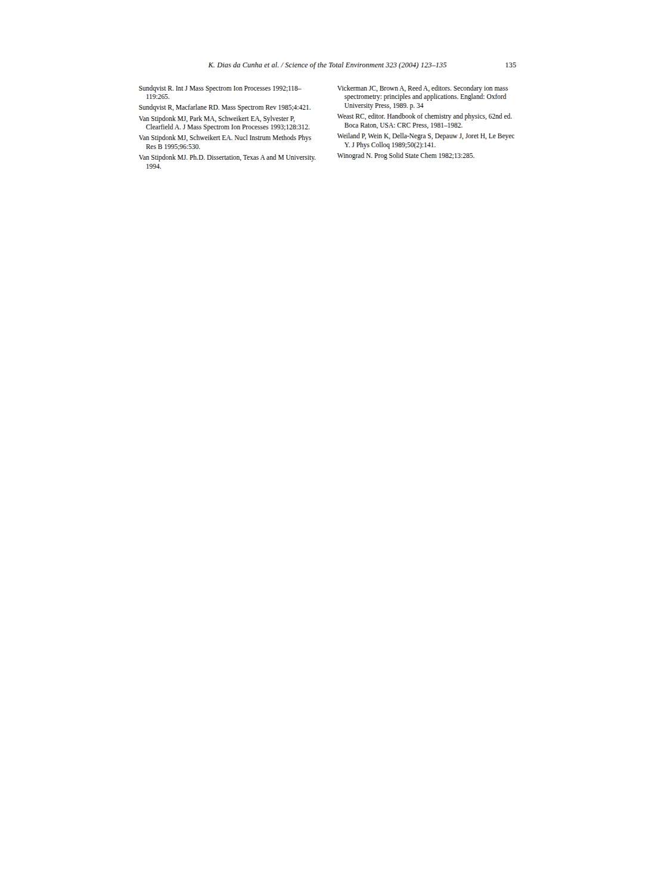K. Dias da Cunha et al. / Science of the Total Environment 323 (2004) 123–135 135
Sundqvist R. Int J Mass Spectrom Ion Processes 1992;118–119:265.
Sundqvist R, Macfarlane RD. Mass Spectrom Rev 1985;4:421.
Van Stipdonk MJ, Park MA, Schweikert EA, Sylvester P, Clearfield A. J Mass Spectrom Ion Processes 1993;128:312.
Van Stipdonk MJ, Schweikert EA. Nucl Instrum Methods Phys Res B 1995;96:530.
Van Stipdonk MJ. Ph.D. Dissertation, Texas A and M University. 1994.
Vickerman JC, Brown A, Reed A, editors. Secondary ion mass spectrometry: principles and applications. England: Oxford University Press, 1989. p. 34
Weast RC, editor. Handbook of chemistry and physics, 62nd ed. Boca Raton, USA: CRC Press, 1981–1982.
Weiland P, Wein K, Della-Negra S, Depauw J, Joret H, Le Beyec Y. J Phys Colloq 1989;50(2):141.
Winograd N. Prog Solid State Chem 1982;13:285.